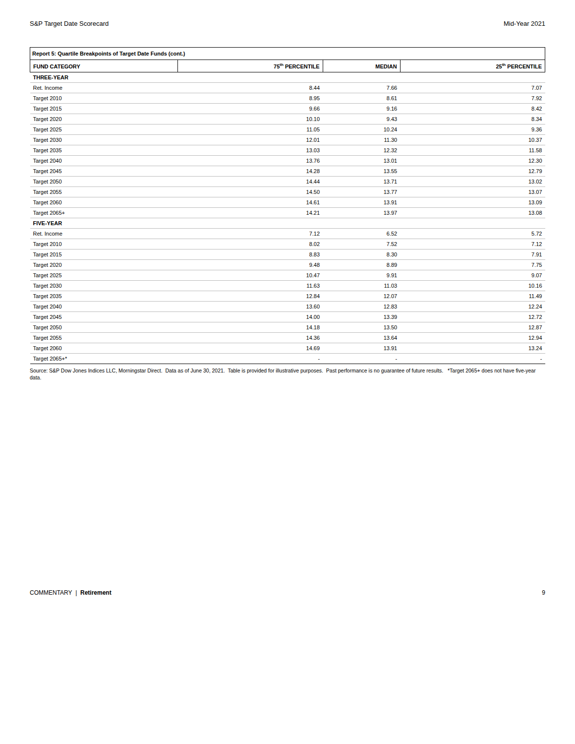S&P Target Date Scorecard
Mid-Year 2021
Report 5: Quartile Breakpoints of Target Date Funds (cont.)
| FUND CATEGORY | 75 th PERCENTILE | MEDIAN | 25 th PERCENTILE |
| --- | --- | --- | --- |
| THREE-YEAR |
| Ret. Income | 8.44 | 7.66 | 7.07 |
| Target 2010 | 8.95 | 8.61 | 7.92 |
| Target 2015 | 9.66 | 9.16 | 8.42 |
| Target 2020 | 10.10 | 9.43 | 8.34 |
| Target 2025 | 11.05 | 10.24 | 9.36 |
| Target 2030 | 12.01 | 11.30 | 10.37 |
| Target 2035 | 13.03 | 12.32 | 11.58 |
| Target 2040 | 13.76 | 13.01 | 12.30 |
| Target 2045 | 14.28 | 13.55 | 12.79 |
| Target 2050 | 14.44 | 13.71 | 13.02 |
| Target 2055 | 14.50 | 13.77 | 13.07 |
| Target 2060 | 14.61 | 13.91 | 13.09 |
| Target 2065+ | 14.21 | 13.97 | 13.08 |
| FIVE-YEAR |
| Ret. Income | 7.12 | 6.52 | 5.72 |
| Target 2010 | 8.02 | 7.52 | 7.12 |
| Target 2015 | 8.83 | 8.30 | 7.91 |
| Target 2020 | 9.48 | 8.89 | 7.75 |
| Target 2025 | 10.47 | 9.91 | 9.07 |
| Target 2030 | 11.63 | 11.03 | 10.16 |
| Target 2035 | 12.84 | 12.07 | 11.49 |
| Target 2040 | 13.60 | 12.83 | 12.24 |
| Target 2045 | 14.00 | 13.39 | 12.72 |
| Target 2050 | 14.18 | 13.50 | 12.87 |
| Target 2055 | 14.36 | 13.64 | 12.94 |
| Target 2060 | 14.69 | 13.91 | 13.24 |
| Target 2065+* | - | - | - |
Source: S&P Dow Jones Indices LLC, Morningstar Direct. Data as of June 30, 2021. Table is provided for illustrative purposes. Past performance is no guarantee of future results. *Target 2065+ does not have five-year data.
COMMENTARY | Retirement
9